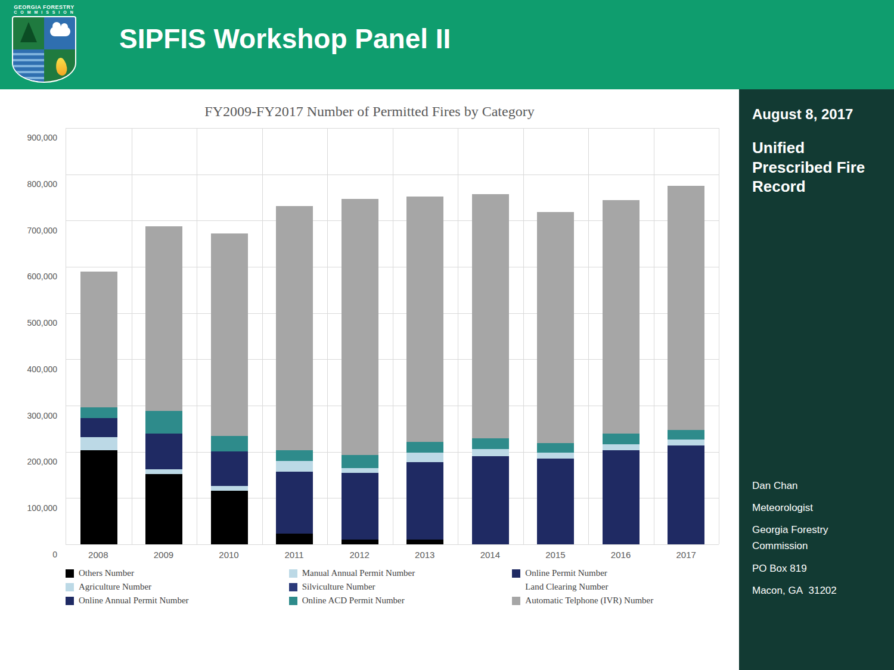GEORGIA FORESTRY
C O M M I S S I O N
SIPFIS Workshop Panel II
August 8, 2017
Unified
Prescribed Fire
Record
Dan Chan
Meteorologist
Georgia Forestry
Commission
PO Box 819
Macon, GA 31202
FY2009-FY2017 Number of Permitted Fires by Category
900,000 800,000 700,000 600,000 500,000 400,000 300,000 200,000 100,000 0
20082009201020112012 20132014201520162017
Others Number
Manual Annual Permit Number
Online Permit Number
Agriculture Number
Silviculture Number
Land Clearing Number
Online Annual Permit Number
Online ACD Permit Number
Automatic Telphone (IVR) Number